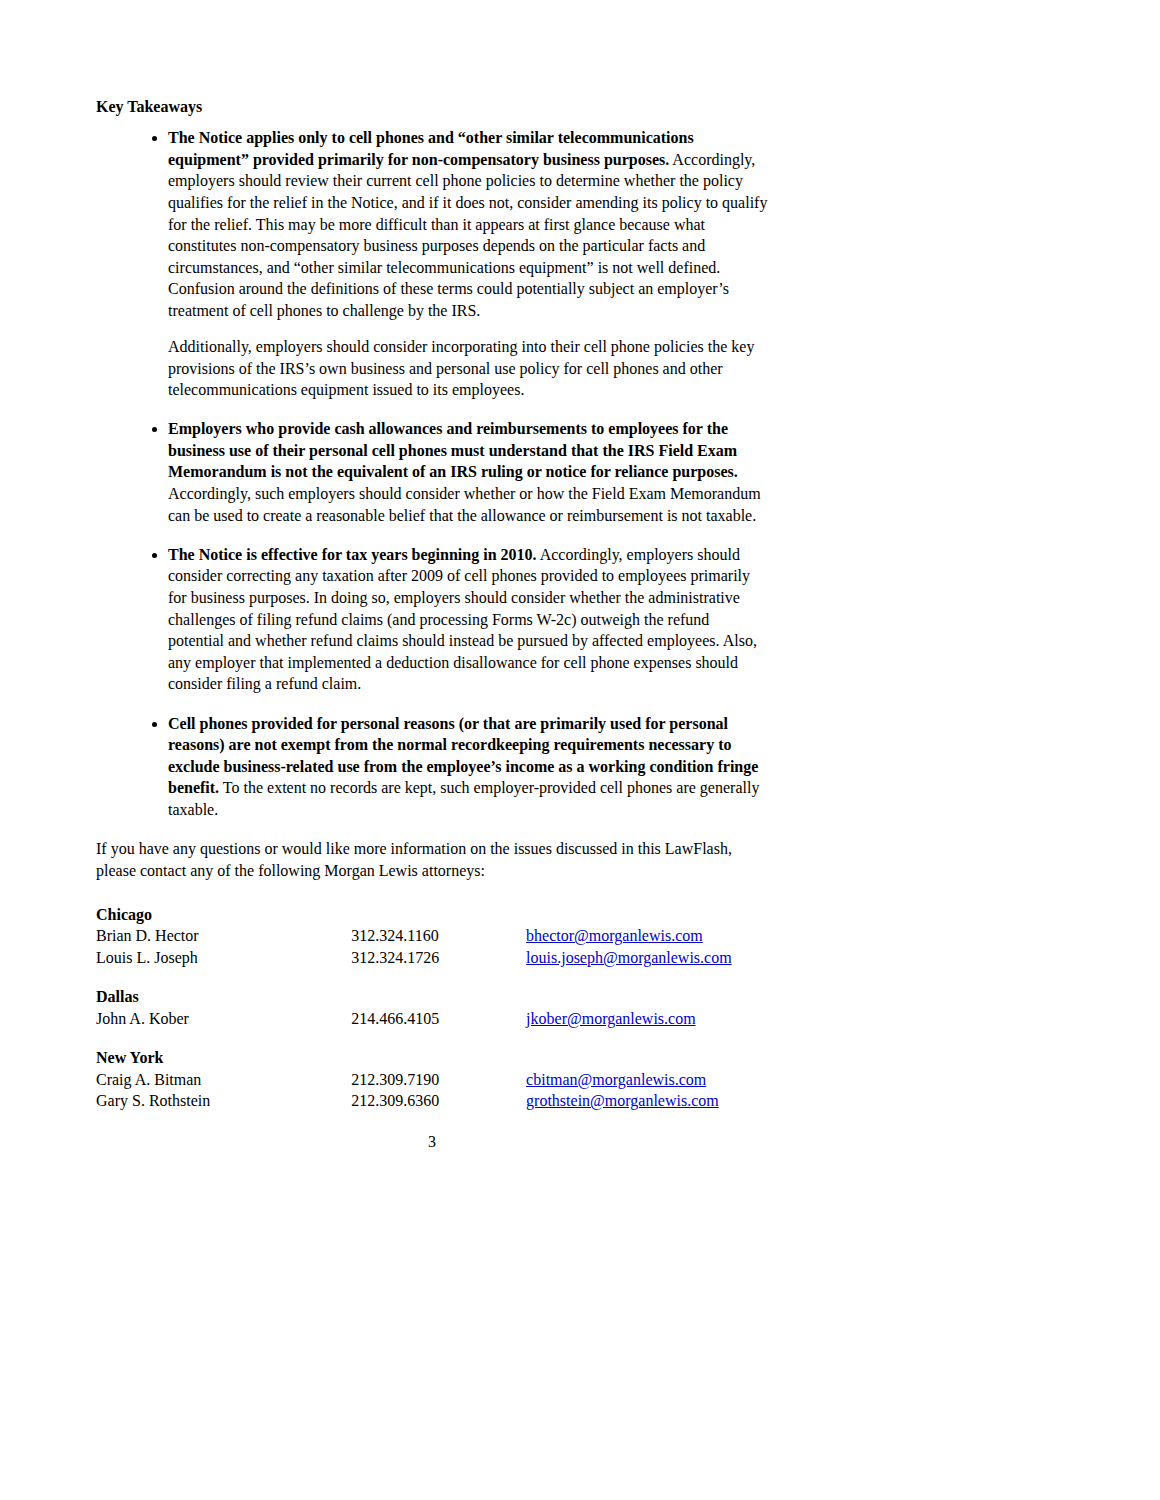Key Takeaways
The Notice applies only to cell phones and “other similar telecommunications equipment” provided primarily for non-compensatory business purposes. Accordingly, employers should review their current cell phone policies to determine whether the policy qualifies for the relief in the Notice, and if it does not, consider amending its policy to qualify for the relief. This may be more difficult than it appears at first glance because what constitutes non-compensatory business purposes depends on the particular facts and circumstances, and “other similar telecommunications equipment” is not well defined. Confusion around the definitions of these terms could potentially subject an employer’s treatment of cell phones to challenge by the IRS.
Additionally, employers should consider incorporating into their cell phone policies the key provisions of the IRS’s own business and personal use policy for cell phones and other telecommunications equipment issued to its employees.
Employers who provide cash allowances and reimbursements to employees for the business use of their personal cell phones must understand that the IRS Field Exam Memorandum is not the equivalent of an IRS ruling or notice for reliance purposes. Accordingly, such employers should consider whether or how the Field Exam Memorandum can be used to create a reasonable belief that the allowance or reimbursement is not taxable.
The Notice is effective for tax years beginning in 2010. Accordingly, employers should consider correcting any taxation after 2009 of cell phones provided to employees primarily for business purposes. In doing so, employers should consider whether the administrative challenges of filing refund claims (and processing Forms W-2c) outweigh the refund potential and whether refund claims should instead be pursued by affected employees. Also, any employer that implemented a deduction disallowance for cell phone expenses should consider filing a refund claim.
Cell phones provided for personal reasons (or that are primarily used for personal reasons) are not exempt from the normal recordkeeping requirements necessary to exclude business-related use from the employee’s income as a working condition fringe benefit. To the extent no records are kept, such employer-provided cell phones are generally taxable.
If you have any questions or would like more information on the issues discussed in this LawFlash, please contact any of the following Morgan Lewis attorneys:
Chicago
| Brian D. Hector | 312.324.1160 | bhector@morganlewis.com |
| Louis L. Joseph | 312.324.1726 | louis.joseph@morganlewis.com |
Dallas
| John A. Kober | 214.466.4105 | jkober@morganlewis.com |
New York
| Craig A. Bitman | 212.309.7190 | cbitman@morganlewis.com |
| Gary S. Rothstein | 212.309.6360 | grothstein@morganlewis.com |
3